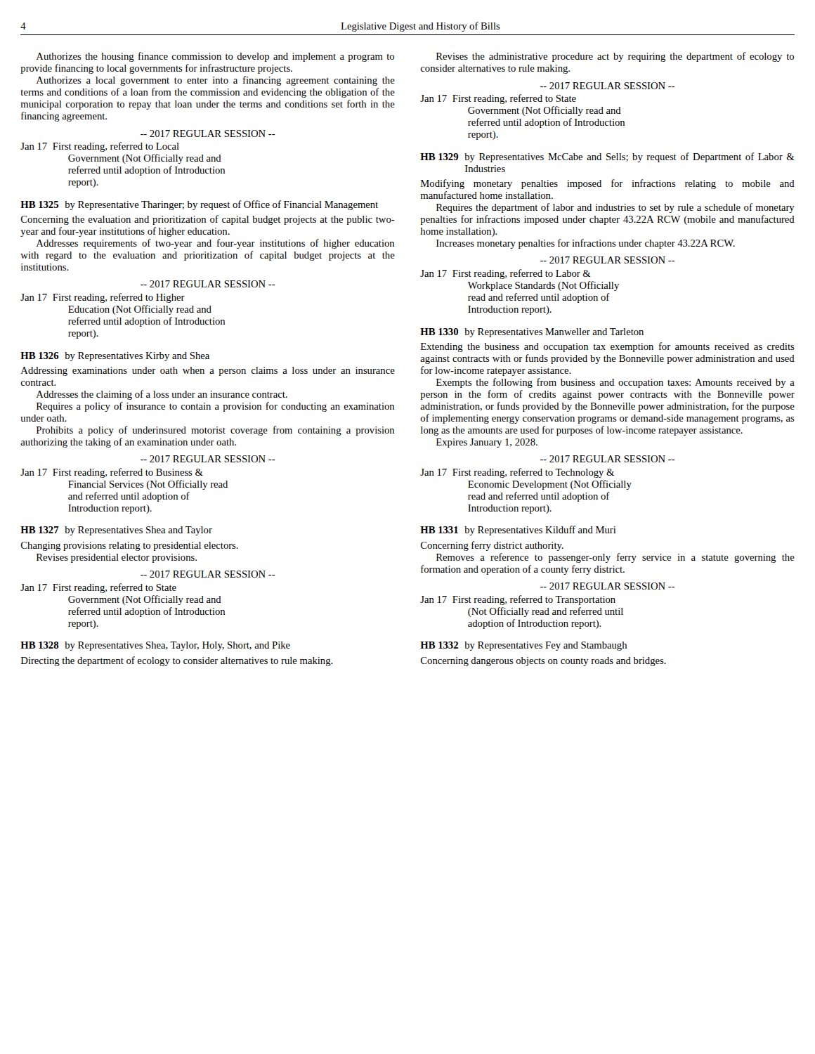4 Legislative Digest and History of Bills
Authorizes the housing finance commission to develop and implement a program to provide financing to local governments for infrastructure projects.
Authorizes a local government to enter into a financing agreement containing the terms and conditions of a loan from the commission and evidencing the obligation of the municipal corporation to repay that loan under the terms and conditions set forth in the financing agreement.
-- 2017 REGULAR SESSION --
Jan 17 First reading, referred to LocalGovernment (Not Officially read and referred until adoption of Introduction report).
HB 1325 by Representative Tharinger; by request of Office of Financial Management
Concerning the evaluation and prioritization of capital budget projects at the public two-year and four-year institutions of higher education.
Addresses requirements of two-year and four-year institutions of higher education with regard to the evaluation and prioritization of capital budget projects at the institutions.
-- 2017 REGULAR SESSION --
Jan 17 First reading, referred to HigherEducation (Not Officially read and referred until adoption of Introduction report).
HB 1326 by Representatives Kirby and Shea
Addressing examinations under oath when a person claims a loss under an insurance contract.
Addresses the claiming of a loss under an insurance contract.
Requires a policy of insurance to contain a provision for conducting an examination under oath.
Prohibits a policy of underinsured motorist coverage from containing a provision authorizing the taking of an examination under oath.
-- 2017 REGULAR SESSION --
Jan 17 First reading, referred to Business &Financial Services (Not Officially read and referred until adoption of Introduction report).
HB 1327 by Representatives Shea and Taylor
Changing provisions relating to presidential electors.
Revises presidential elector provisions.
-- 2017 REGULAR SESSION --
Jan 17 First reading, referred to StateGovernment (Not Officially read and referred until adoption of Introduction report).
HB 1328 by Representatives Shea, Taylor, Holy, Short, and Pike
Directing the department of ecology to consider alternatives to rule making.
Revises the administrative procedure act by requiring the department of ecology to consider alternatives to rule making.
-- 2017 REGULAR SESSION --
Jan 17 First reading, referred to StateGovernment (Not Officially read and referred until adoption of Introduction report).
HB 1329 by Representatives McCabe and Sells; by request of Department of Labor & Industries
Modifying monetary penalties imposed for infractions relating to mobile and manufactured home installation.
Requires the department of labor and industries to set by rule a schedule of monetary penalties for infractions imposed under chapter 43.22A RCW (mobile and manufactured home installation).
Increases monetary penalties for infractions under chapter 43.22A RCW.
-- 2017 REGULAR SESSION --
Jan 17 First reading, referred to Labor &Workplace Standards (Not Officially read and referred until adoption of Introduction report).
HB 1330 by Representatives Manweller and Tarleton
Extending the business and occupation tax exemption for amounts received as credits against contracts with or funds provided by the Bonneville power administration and used for low-income ratepayer assistance.
Exempts the following from business and occupation taxes: Amounts received by a person in the form of credits against power contracts with the Bonneville power administration, or funds provided by the Bonneville power administration, for the purpose of implementing energy conservation programs or demand-side management programs, as long as the amounts are used for purposes of low-income ratepayer assistance.
Expires January 1, 2028.
-- 2017 REGULAR SESSION --
Jan 17 First reading, referred to Technology &Economic Development (Not Officially read and referred until adoption of Introduction report).
HB 1331 by Representatives Kilduff and Muri
Concerning ferry district authority.
Removes a reference to passenger-only ferry service in a statute governing the formation and operation of a county ferry district.
-- 2017 REGULAR SESSION --
Jan 17 First reading, referred to Transportation(Not Officially read and referred until adoption of Introduction report).
HB 1332 by Representatives Fey and Stambaugh
Concerning dangerous objects on county roads and bridges.